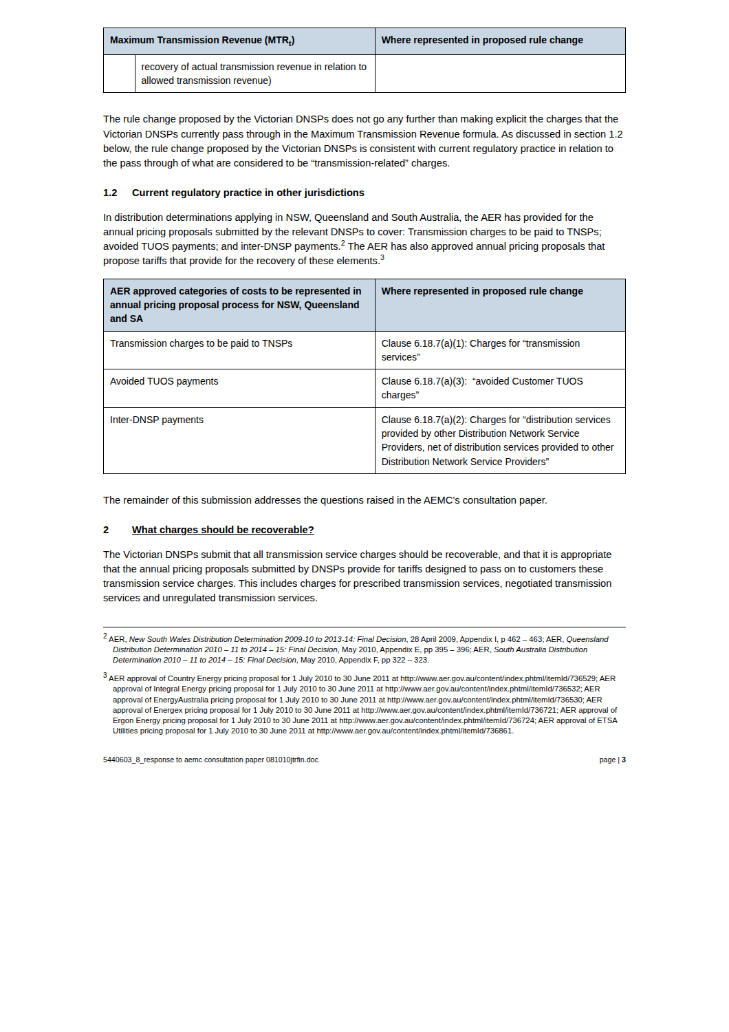| Maximum Transmission Revenue (MTR t ) | Where represented in proposed rule change |
| --- | --- |
| | recovery of actual transmission revenue in relation to allowed transmission revenue) | |
The rule change proposed by the Victorian DNSPs does not go any further than making explicit the charges that the Victorian DNSPs currently pass through in the Maximum Transmission Revenue formula. As discussed in section 1.2 below, the rule change proposed by the Victorian DNSPs is consistent with current regulatory practice in relation to the pass through of what are considered to be “transmission-related” charges.
1.2 Current regulatory practice in other jurisdictions
In distribution determinations applying in NSW, Queensland and South Australia, the AER has provided for the annual pricing proposals submitted by the relevant DNSPs to cover: Transmission charges to be paid to TNSPs; avoided TUOS payments; and inter-DNSP payments.2 The AER has also approved annual pricing proposals that propose tariffs that provide for the recovery of these elements.3
| AER approved categories of costs to be represented in annual pricing proposal process for NSW, Queensland and SA | Where represented in proposed rule change |
| --- | --- |
| Transmission charges to be paid to TNSPs | Clause 6.18.7(a)(1): Charges for “transmission services” |
| Avoided TUOS payments | Clause 6.18.7(a)(3): “avoided Customer TUOS charges” |
| Inter-DNSP payments | Clause 6.18.7(a)(2): Charges for “distribution services provided by other Distribution Network Service Providers, net of distribution services provided to other Distribution Network Service Providers” |
The remainder of this submission addresses the questions raised in the AEMC’s consultation paper.
2 What charges should be recoverable?
The Victorian DNSPs submit that all transmission service charges should be recoverable, and that it is appropriate that the annual pricing proposals submitted by DNSPs provide for tariffs designed to pass on to customers these transmission service charges. This includes charges for prescribed transmission services, negotiated transmission services and unregulated transmission services.
2 AER, New South Wales Distribution Determination 2009-10 to 2013-14: Final Decision, 28 April 2009, Appendix I, p 462 – 463; AER, Queensland Distribution Determination 2010 – 11 to 2014 – 15: Final Decision, May 2010, Appendix E, pp 395 – 396; AER, South Australia Distribution Determination 2010 – 11 to 2014 – 15: Final Decision, May 2010, Appendix F, pp 322 – 323.
3 AER approval of Country Energy pricing proposal for 1 July 2010 to 30 June 2011 at http://www.aer.gov.au/content/index.phtml/itemId/736529; AER approval of Integral Energy pricing proposal for 1 July 2010 to 30 June 2011 at http://www.aer.gov.au/content/index.phtml/itemId/736532; AER approval of EnergyAustralia pricing proposal for 1 July 2010 to 30 June 2011 at http://www.aer.gov.au/content/index.phtml/itemId/736530; AER approval of Energex pricing proposal for 1 July 2010 to 30 June 2011 at http://www.aer.gov.au/content/index.phtml/itemId/736721; AER approval of Ergon Energy pricing proposal for 1 July 2010 to 30 June 2011 at http://www.aer.gov.au/content/index.phtml/itemId/736724; AER approval of ETSA Utilities pricing proposal for 1 July 2010 to 30 June 2011 at http://www.aer.gov.au/content/index.phtml/itemId/736861.
5440603_8_response to aemc consultation paper 081010jtrfin.doc
page | 3